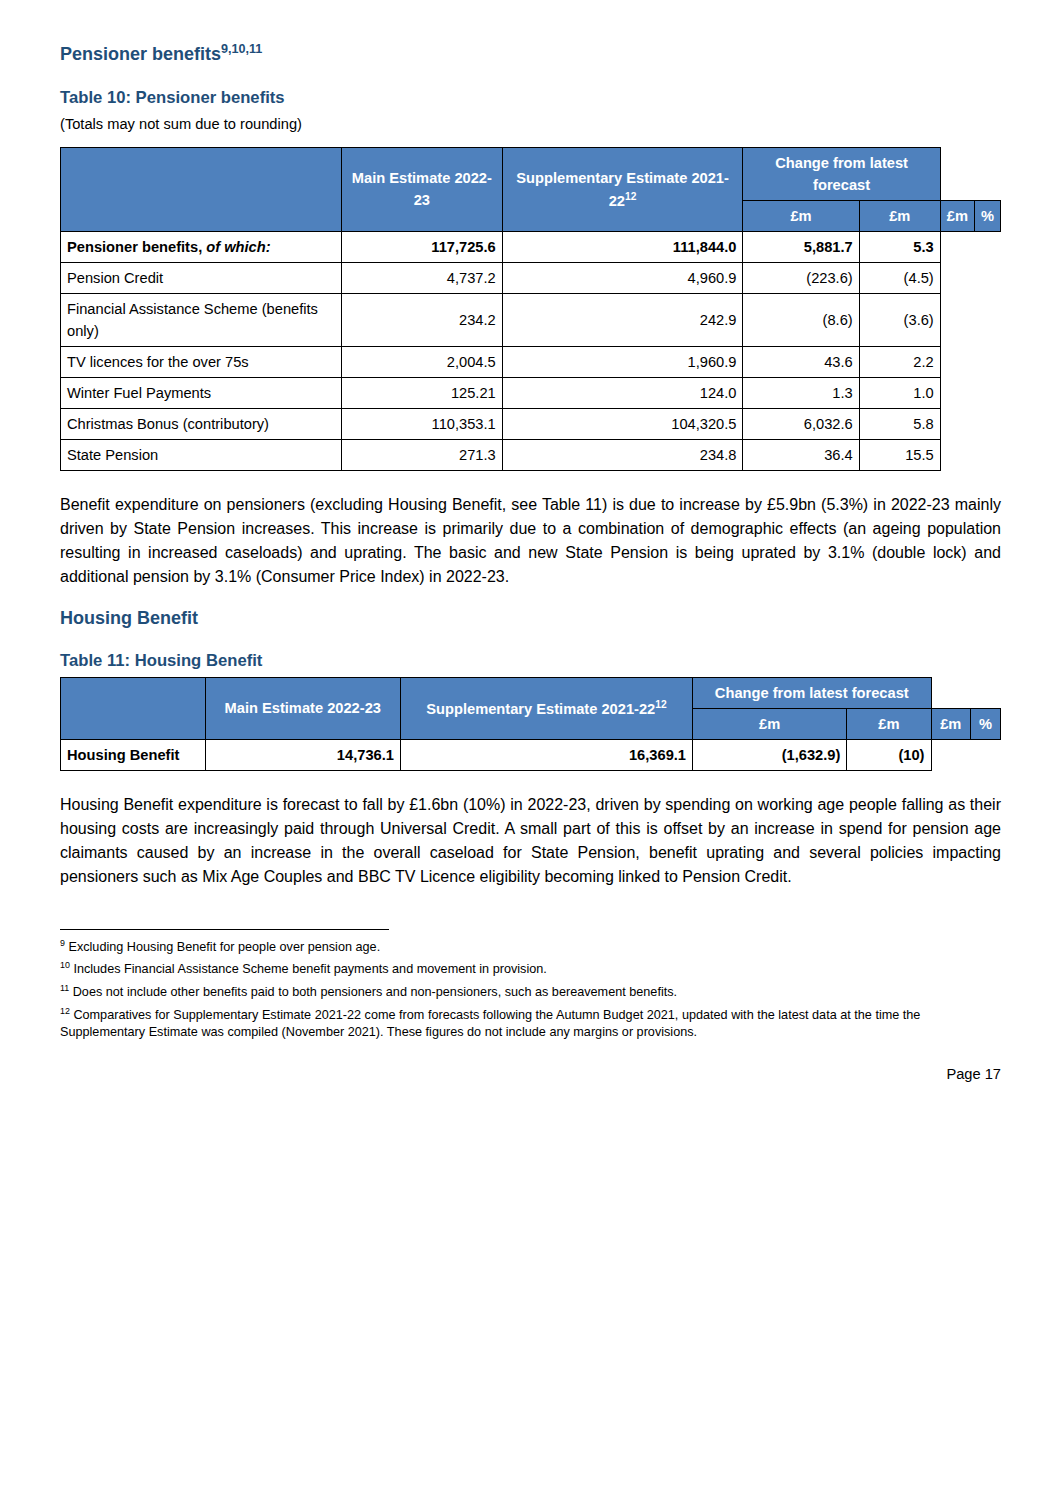Pensioner benefits9,10,11
Table 10: Pensioner benefits
(Totals may not sum due to rounding)
| | Main Estimate 2022-23 | Supplementary Estimate 2021-22 12 | Change from latest forecast |
| --- | --- | --- | --- |
| £m | £m | £m | % |
| Pensioner benefits, of which: | 117,725.6 | 111,844.0 | 5,881.7 | 5.3 |
| Pension Credit | 4,737.2 | 4,960.9 | (223.6) | (4.5) |
| Financial Assistance Scheme (benefits only) | 234.2 | 242.9 | (8.6) | (3.6) |
| TV licences for the over 75s | 2,004.5 | 1,960.9 | 43.6 | 2.2 |
| Winter Fuel Payments | 125.21 | 124.0 | 1.3 | 1.0 |
| Christmas Bonus (contributory) | 110,353.1 | 104,320.5 | 6,032.6 | 5.8 |
| State Pension | 271.3 | 234.8 | 36.4 | 15.5 |
Benefit expenditure on pensioners (excluding Housing Benefit, see Table 11) is due to increase by £5.9bn (5.3%) in 2022-23 mainly driven by State Pension increases. This increase is primarily due to a combination of demographic effects (an ageing population resulting in increased caseloads) and uprating. The basic and new State Pension is being uprated by 3.1% (double lock) and additional pension by 3.1% (Consumer Price Index) in 2022-23.
Housing Benefit
Table 11: Housing Benefit
| | Main Estimate 2022-23 | Supplementary Estimate 2021-22 12 | Change from latest forecast |
| --- | --- | --- | --- |
| £m | £m | £m | % |
| Housing Benefit | 14,736.1 | 16,369.1 | (1,632.9) | (10) |
Housing Benefit expenditure is forecast to fall by £1.6bn (10%) in 2022-23, driven by spending on working age people falling as their housing costs are increasingly paid through Universal Credit. A small part of this is offset by an increase in spend for pension age claimants caused by an increase in the overall caseload for State Pension, benefit uprating and several policies impacting pensioners such as Mix Age Couples and BBC TV Licence eligibility becoming linked to Pension Credit.
9 Excluding Housing Benefit for people over pension age.
10 Includes Financial Assistance Scheme benefit payments and movement in provision.
11 Does not include other benefits paid to both pensioners and non-pensioners, such as bereavement benefits.
12 Comparatives for Supplementary Estimate 2021-22 come from forecasts following the Autumn Budget 2021, updated with the latest data at the time the Supplementary Estimate was compiled (November 2021). These figures do not include any margins or provisions.
Page 17